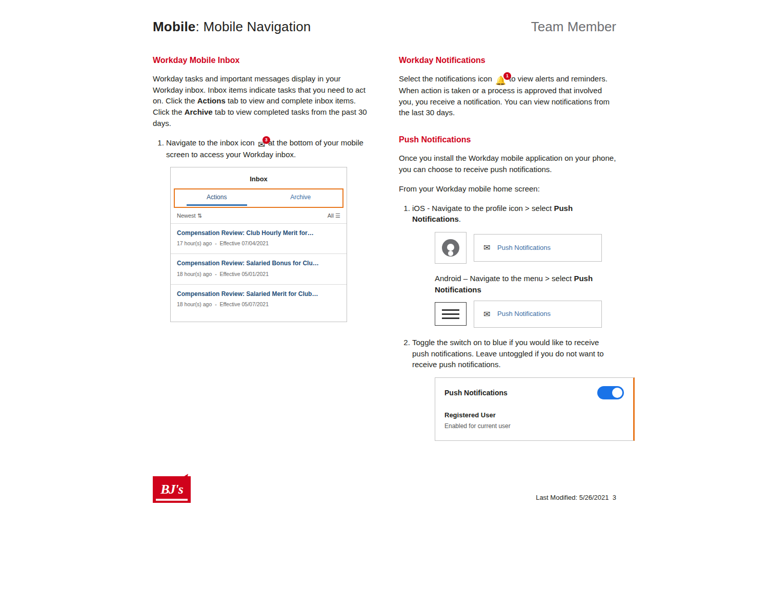Mobile: Mobile Navigation
Team Member
Workday Mobile Inbox
Workday tasks and important messages display in your Workday inbox. Inbox items indicate tasks that you need to act on. Click the Actions tab to view and complete inbox items. Click the Archive tab to view completed tasks from the past 30 days.
Navigate to the inbox icon ✉ 3 at the bottom of your mobile screen to access your Workday inbox.
Inbox
Actions
Archive
Newest ⇅ All ☰
Compensation Review: Club Hourly Merit for…
17 hour(s) ago - Effective 07/04/2021
Compensation Review: Salaried Bonus for Clu…
18 hour(s) ago - Effective 05/01/2021
Compensation Review: Salaried Merit for Club…
18 hour(s) ago - Effective 05/07/2021
Workday Notifications
Select the notifications icon 🔔 1 to view alerts and reminders. When action is taken or a process is approved that involved you, you receive a notification. You can view notifications from the last 30 days.
Push Notifications
Once you install the Workday mobile application on your phone, you can choose to receive push notifications.
From your Workday mobile home screen:
iOS - Navigate to the profile icon > select Push Notifications.
✉ Push Notifications
Android – Navigate to the menu > select Push Notifications
✉ Push Notifications
Toggle the switch on to blue if you would like to receive push notifications. Leave untoggled if you do not want to receive push notifications.
Push Notifications
Registered User Enabled for current user
BJ's
Last Modified: 5/26/2021 3